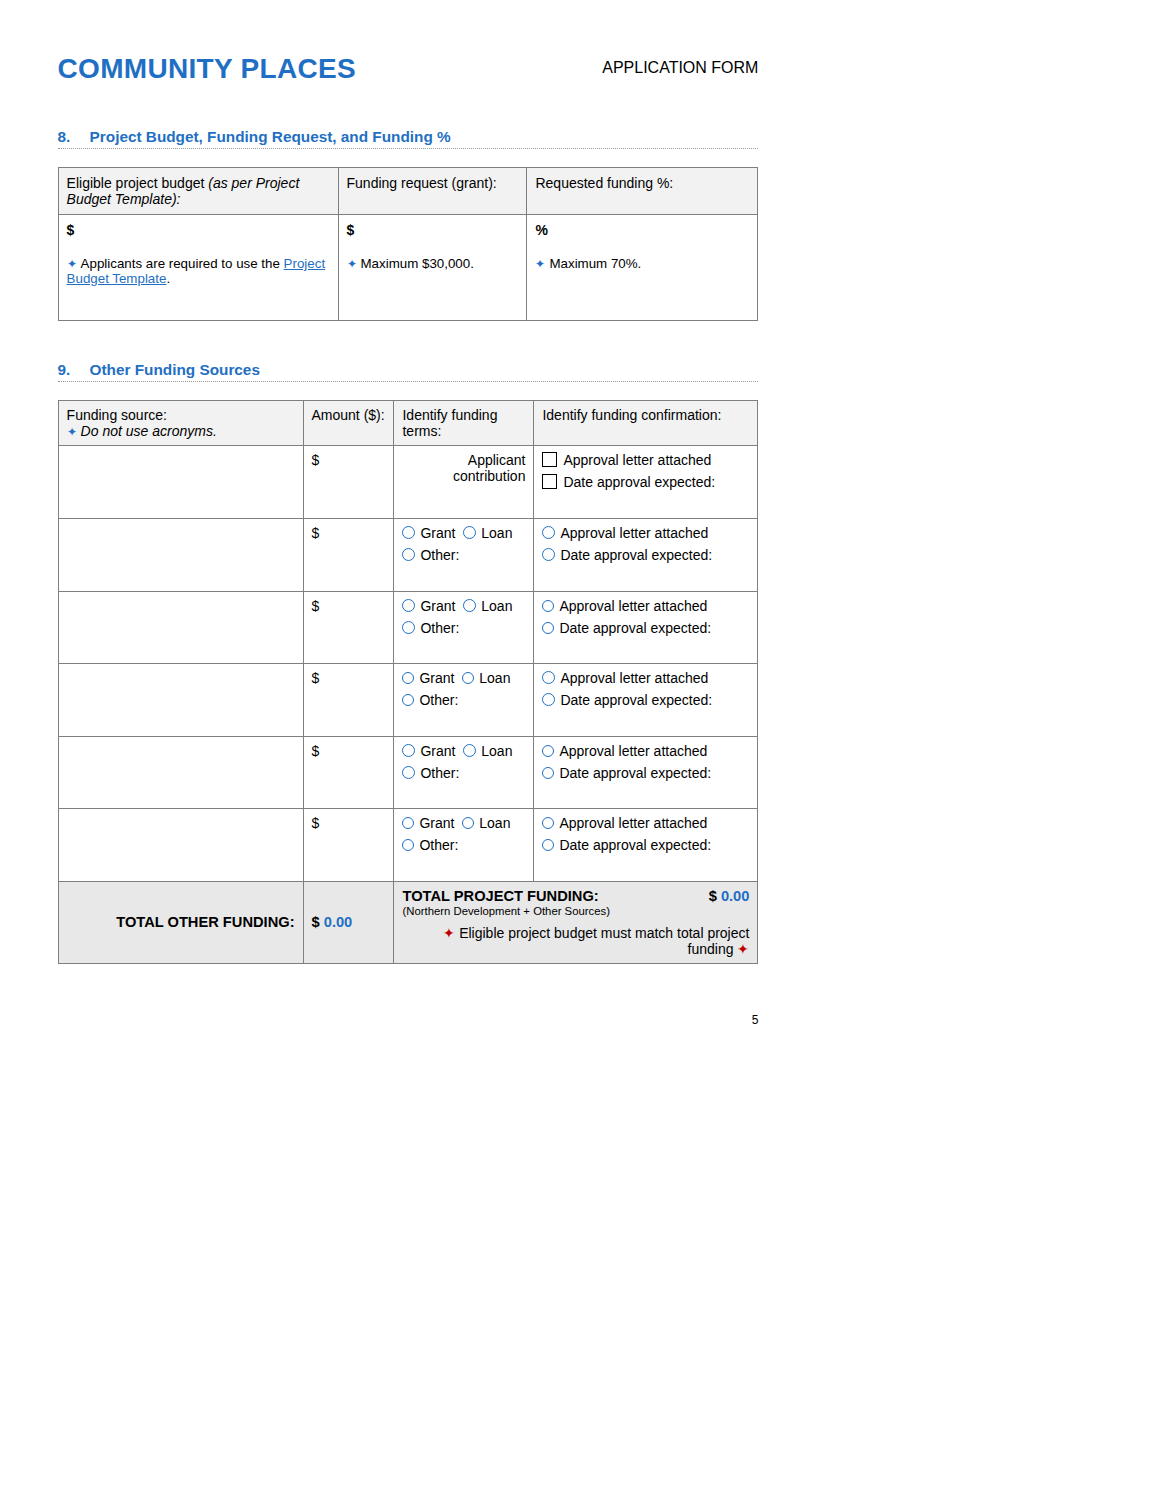COMMUNITY PLACES
APPLICATION FORM
8. Project Budget, Funding Request, and Funding %
| Eligible project budget (as per Project Budget Template): | Funding request (grant): | Requested funding %: |
| $ ✦ Applicants are required to use the Project Budget Template . | $ ✦ Maximum $30,000. | % ✦ Maximum 70%. |
9. Other Funding Sources
| Funding source: ✦ Do not use acronyms. | Amount ($): | Identify funding terms: | Identify funding confirmation: |
| | $ | Applicant contribution | Approval letter attached Date approval expected: |
| | $ | Grant Loan Other: | Approval letter attached Date approval expected: |
| | $ | Grant Loan Other: | Approval letter attached Date approval expected: |
| | $ | Grant Loan Other: | Approval letter attached Date approval expected: |
| | $ | Grant Loan Other: | Approval letter attached Date approval expected: |
| | $ | Grant Loan Other: | Approval letter attached Date approval expected: |
| TOTAL OTHER FUNDING: | $ 0.00 | TOTAL PROJECT FUNDING: (Northern Development + Other Sources) $ 0.00 ✦ Eligible project budget must match total project funding ✦ |
5